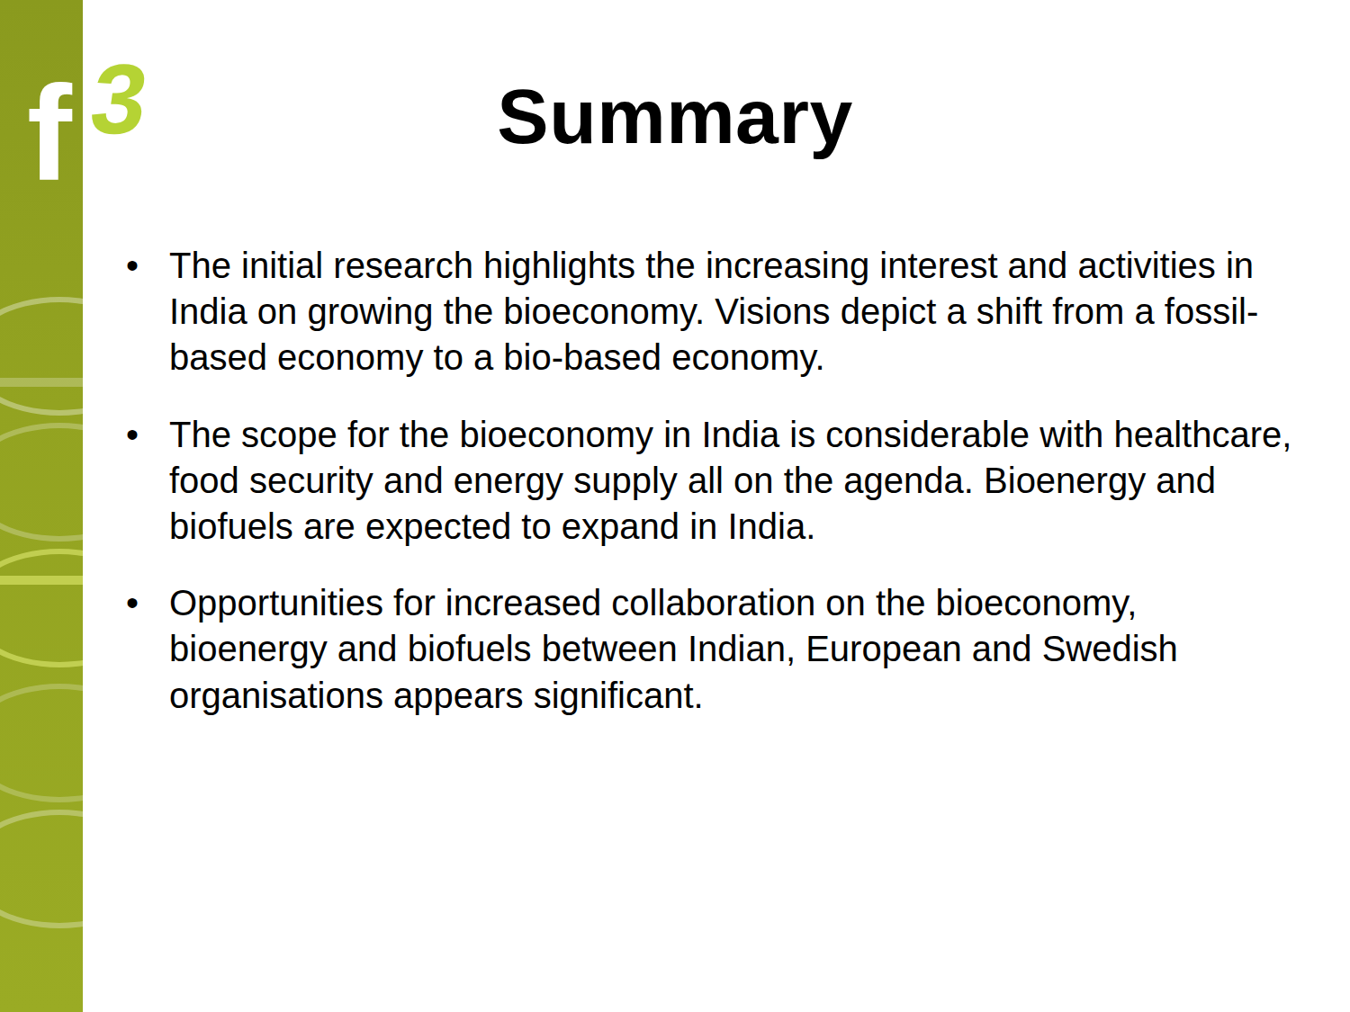f 3
Summary
The initial research highlights the increasing interest and activities in India on growing the bioeconomy. Visions depict a shift from a fossil-based economy to a bio-based economy.
The scope for the bioeconomy in India is considerable with healthcare, food security and energy supply all on the agenda. Bioenergy and biofuels are expected to expand in India.
Opportunities for increased collaboration on the bioeconomy, bioenergy and biofuels between Indian, European and Swedish organisations appears significant.